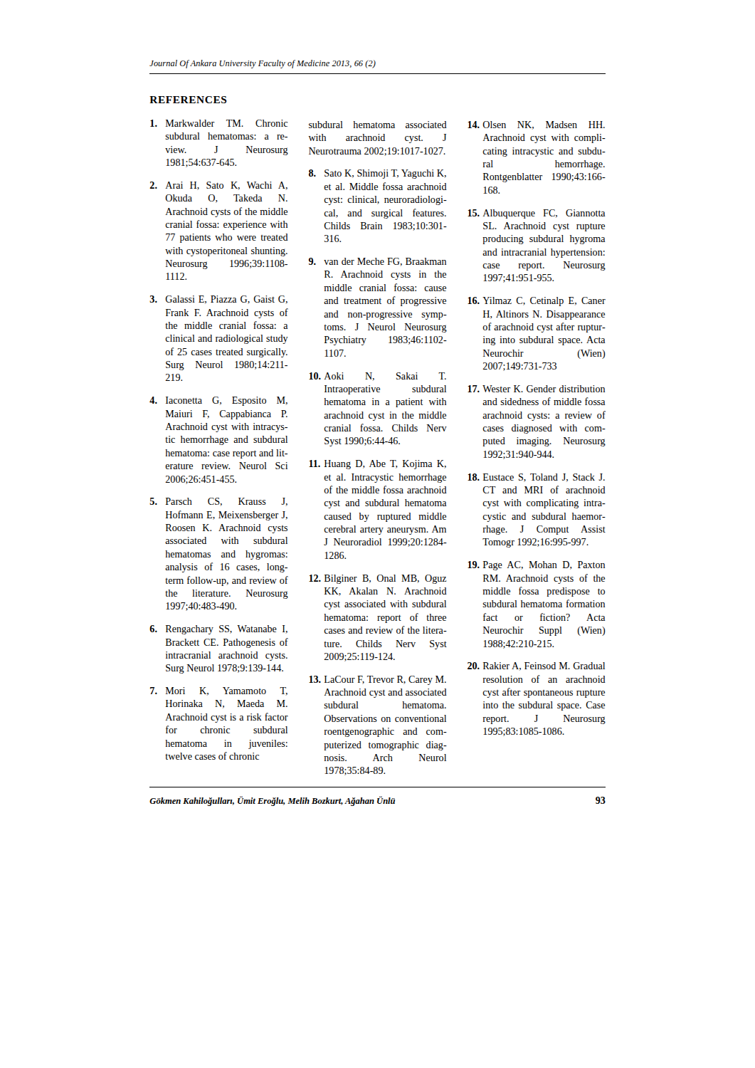Journal Of Ankara University Faculty of Medicine 2013, 66 (2)
References
1. Markwalder TM. Chronic subdural hematomas: a review. J Neurosurg 1981;54:637-645.
2. Arai H, Sato K, Wachi A, Okuda O, Takeda N. Arachnoid cysts of the middle cranial fossa: experience with 77 patients who were treated with cystoperitoneal shunting. Neurosurg 1996;39:1108-1112.
3. Galassi E, Piazza G, Gaist G, Frank F. Arachnoid cysts of the middle cranial fossa: a clinical and radiological study of 25 cases treated surgically. Surg Neurol 1980;14:211-219.
4. Iaconetta G, Esposito M, Maiuri F, Cappabianca P. Arachnoid cyst with intracystic hemorrhage and subdural hematoma: case report and literature review. Neurol Sci 2006;26:451-455.
5. Parsch CS, Krauss J, Hofmann E, Meixensberger J, Roosen K. Arachnoid cysts associated with subdural hematomas and hygromas: analysis of 16 cases, long-term follow-up, and review of the literature. Neurosurg 1997;40:483-490.
6. Rengachary SS, Watanabe I, Brackett CE. Pathogenesis of intracranial arachnoid cysts. Surg Neurol 1978;9:139-144.
7. Mori K, Yamamoto T, Horinaka N, Maeda M. Arachnoid cyst is a risk factor for chronic subdural hematoma in juveniles: twelve cases of chronic
subdural hematoma associated with arachnoid cyst. J Neurotrauma 2002;19:1017-1027.
8. Sato K, Shimoji T, Yaguchi K, et al. Middle fossa arachnoid cyst: clinical, neuroradiological, and surgical features. Childs Brain 1983;10:301-316.
9. van der Meche FG, Braakman R. Arachnoid cysts in the middle cranial fossa: cause and treatment of progressive and non-progressive symptoms. J Neurol Neurosurg Psychiatry 1983;46:1102-1107.
10. Aoki N, Sakai T. Intraoperative subdural hematoma in a patient with arachnoid cyst in the middle cranial fossa. Childs Nerv Syst 1990;6:44-46.
11. Huang D, Abe T, Kojima K, et al. Intracystic hemorrhage of the middle fossa arachnoid cyst and subdural hematoma caused by ruptured middle cerebral artery aneurysm. Am J Neuroradiol 1999;20:1284-1286.
12. Bilginer B, Onal MB, Oguz KK, Akalan N. Arachnoid cyst associated with subdural hematoma: report of three cases and review of the literature. Childs Nerv Syst 2009;25:119-124.
13. LaCour F, Trevor R, Carey M. Arachnoid cyst and associated subdural hematoma. Observations on conventional roentgenographic and computerized tomographic diagnosis. Arch Neurol 1978;35:84-89.
14. Olsen NK, Madsen HH. Arachnoid cyst with complicating intracystic and subdural hemorrhage. Rontgenblatter 1990;43:166-168.
15. Albuquerque FC, Giannotta SL. Arachnoid cyst rupture producing subdural hygroma and intracranial hypertension: case report. Neurosurg 1997;41:951-955.
16. Yilmaz C, Cetinalp E, Caner H, Altinors N. Disappearance of arachnoid cyst after rupturing into subdural space. Acta Neurochir (Wien) 2007;149:731-733
17. Wester K. Gender distribution and sidedness of middle fossa arachnoid cysts: a review of cases diagnosed with computed imaging. Neurosurg 1992;31:940-944.
18. Eustace S, Toland J, Stack J. CT and MRI of arachnoid cyst with complicating intracystic and subdural haemorrhage. J Comput Assist Tomogr 1992;16:995-997.
19. Page AC, Mohan D, Paxton RM. Arachnoid cysts of the middle fossa predispose to subdural hematoma formation fact or fiction? Acta Neurochir Suppl (Wien) 1988;42:210-215.
20. Rakier A, Feinsod M. Gradual resolution of an arachnoid cyst after spontaneous rupture into the subdural space. Case report. J Neurosurg 1995;83:1085-1086.
Gökmen Kahiloğulları, Ümit Eroğlu, Melih Bozkurt, Ağahan Ünlü
93